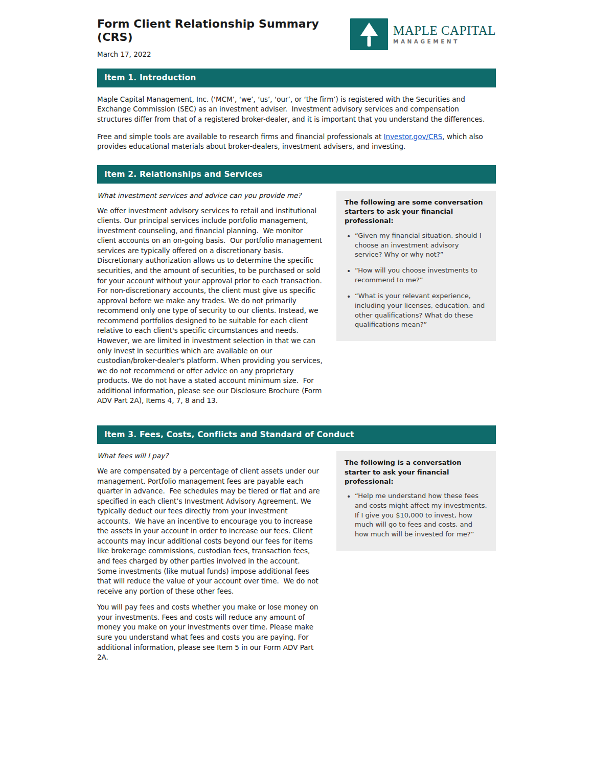Form Client Relationship Summary (CRS)
March 17, 2022
MAPLE CAPITAL MANAGEMENT
Item 1. Introduction
Maple Capital Management, Inc. (‘MCM’, ‘we’, ‘us’, ‘our’, or ‘the firm’) is registered with the Securities and Exchange Commission (SEC) as an investment adviser. Investment advisory services and compensation structures differ from that of a registered broker-dealer, and it is important that you understand the differences.
Free and simple tools are available to research firms and financial professionals at Investor.gov/CRS, which also provides educational materials about broker-dealers, investment advisers, and investing.
Item 2. Relationships and Services
What investment services and advice can you provide me?
We offer investment advisory services to retail and institutional clients. Our principal services include portfolio management, investment counseling, and financial planning. We monitor client accounts on an on-going basis. Our portfolio management services are typically offered on a discretionary basis. Discretionary authorization allows us to determine the specific securities, and the amount of securities, to be purchased or sold for your account without your approval prior to each transaction. For non-discretionary accounts, the client must give us specific approval before we make any trades. We do not primarily recommend only one type of security to our clients. Instead, we recommend portfolios designed to be suitable for each client relative to each client's specific circumstances and needs. However, we are limited in investment selection in that we can only invest in securities which are available on our custodian/broker-dealer's platform. When providing you services, we do not recommend or offer advice on any proprietary products. We do not have a stated account minimum size. For additional information, please see our Disclosure Brochure (Form ADV Part 2A), Items 4, 7, 8 and 13.
The following are some conversation starters to ask your financial professional:
“Given my financial situation, should I choose an investment advisory service? Why or why not?”
“How will you choose investments to recommend to me?”
“What is your relevant experience, including your licenses, education, and other qualifications? What do these qualifications mean?”
Item 3. Fees, Costs, Conflicts and Standard of Conduct
What fees will I pay?
We are compensated by a percentage of client assets under our management. Portfolio management fees are payable each quarter in advance. Fee schedules may be tiered or flat and are specified in each client’s Investment Advisory Agreement. We typically deduct our fees directly from your investment accounts. We have an incentive to encourage you to increase the assets in your account in order to increase our fees. Client accounts may incur additional costs beyond our fees for items like brokerage commissions, custodian fees, transaction fees, and fees charged by other parties involved in the account. Some investments (like mutual funds) impose additional fees that will reduce the value of your account over time. We do not receive any portion of these other fees.
You will pay fees and costs whether you make or lose money on your investments. Fees and costs will reduce any amount of money you make on your investments over time. Please make sure you understand what fees and costs you are paying. For additional information, please see Item 5 in our Form ADV Part 2A.
The following is a conversation starter to ask your financial professional:
“Help me understand how these fees and costs might affect my investments. If I give you $10,000 to invest, how much will go to fees and costs, and how much will be invested for me?”